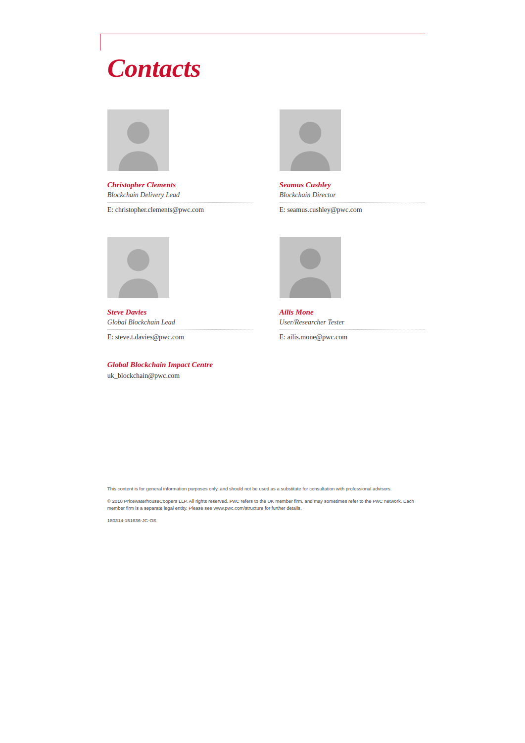Contacts
Christopher Clements
Blockchain Delivery Lead
E: christopher.clements@pwc.com
Seamus Cushley
Blockchain Director
E: seamus.cushley@pwc.com
Steve Davies
Global Blockchain Lead
E: steve.t.davies@pwc.com
Ailis Mone
User/Researcher Tester
E: ailis.mone@pwc.com
Global Blockchain Impact Centre
uk_blockchain@pwc.com
This content is for general information purposes only, and should not be used as a substitute for consultation with professional advisors.
© 2018 PricewaterhouseCoopers LLP. All rights reserved. PwC refers to the UK member firm, and may sometimes refer to the PwC network. Each member firm is a separate legal entity. Please see www.pwc.com/structure for further details.
180314-151636-JC-OS